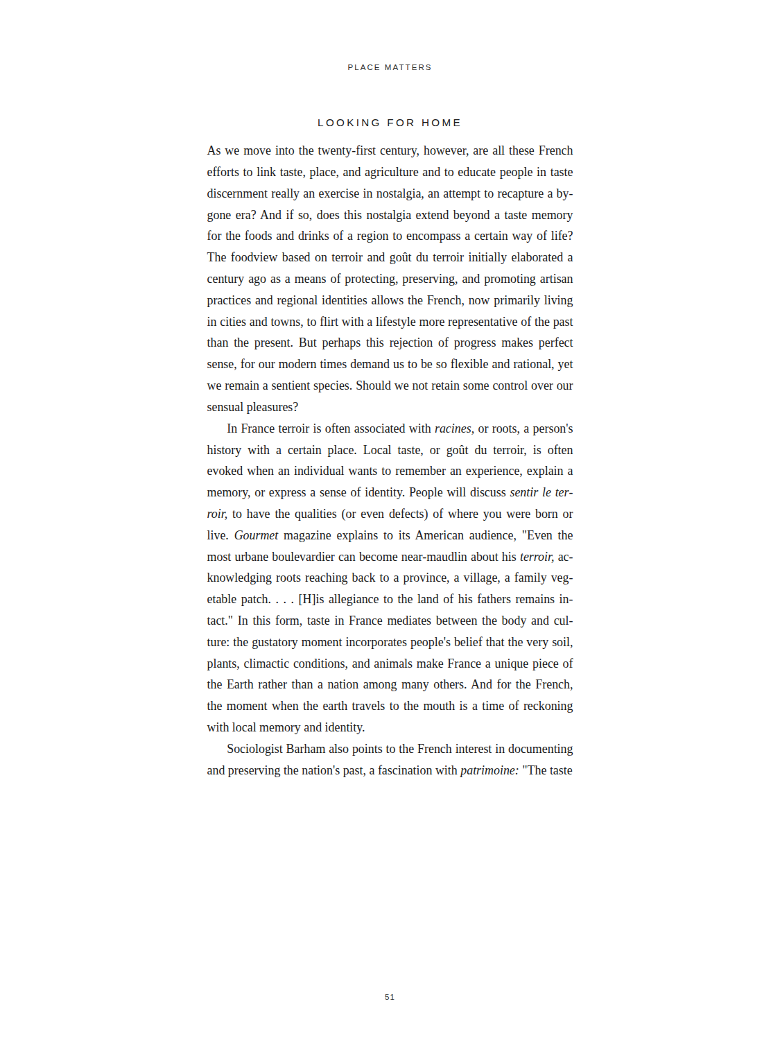Place Matters
Looking for Home
As we move into the twenty-first century, however, are all these French efforts to link taste, place, and agriculture and to educate people in taste discernment really an exercise in nostalgia, an attempt to recapture a bygone era? And if so, does this nostalgia extend beyond a taste memory for the foods and drinks of a region to encompass a certain way of life? The foodview based on terroir and goût du terroir initially elaborated a century ago as a means of protecting, preserving, and promoting artisan practices and regional identities allows the French, now primarily living in cities and towns, to flirt with a lifestyle more representative of the past than the present. But perhaps this rejection of progress makes perfect sense, for our modern times demand us to be so flexible and rational, yet we remain a sentient species. Should we not retain some control over our sensual pleasures?
In France terroir is often associated with racines, or roots, a person's history with a certain place. Local taste, or goût du terroir, is often evoked when an individual wants to remember an experience, explain a memory, or express a sense of identity. People will discuss sentir le terroir, to have the qualities (or even defects) of where you were born or live. Gourmet magazine explains to its American audience, "Even the most urbane boulevardier can become near-maudlin about his terroir, acknowledging roots reaching back to a province, a village, a family vegetable patch. . . . [H]is allegiance to the land of his fathers remains intact." In this form, taste in France mediates between the body and culture: the gustatory moment incorporates people's belief that the very soil, plants, climactic conditions, and animals make France a unique piece of the Earth rather than a nation among many others. And for the French, the moment when the earth travels to the mouth is a time of reckoning with local memory and identity.
Sociologist Barham also points to the French interest in documenting and preserving the nation's past, a fascination with patrimoine: "The taste
51